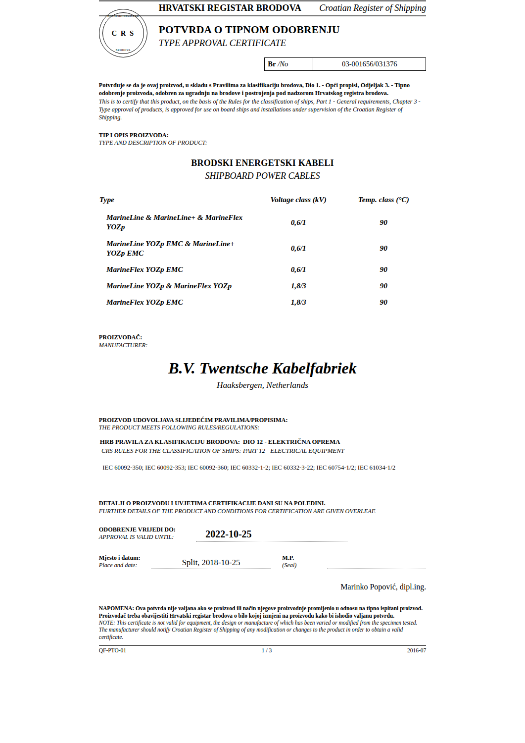HRVATSKI REGISTAR BRODOVA
Croatian Register of Shipping
HRVATSKI REGISTAR
C R S
BRODOVA
POTVRDA O TIPNOM ODOBRENJU
TYPE APPROVAL CERTIFICATE
Br /No
03-001656/031376
Potvrđuje se da je ovaj proizvod, u skladu s Pravilima za klasifikaciju brodova, Dio 1. - Opći propisi, Odjeljak 3. - Tipno odobrenje proizvoda, odobren za ugradnju na brodove i postrojenja pod nadzorom Hrvatskog registra brodova.
This is to certify that this product, on the basis of the Rules for the classification of ships, Part 1 - General requirements, Chapter 3 - Type approval of products, is approved for use on board ships and installations under supervision of the Croatian Register of Shipping.
TIP I OPIS PROIZVODA:
TYPE AND DESCRIPTION OF PRODUCT:
BRODSKI ENERGETSKI KABELI
SHIPBOARD POWER CABLES
| Type | Voltage class (kV) | Temp. class (°C) |
| --- | --- | --- |
| MarineLine & MarineLine+ & MarineFlex YOZp | 0,6/1 | 90 |
| MarineLine YOZp EMC & MarineLine+ YOZp EMC | 0,6/1 | 90 |
| MarineFlex YOZp EMC | 0,6/1 | 90 |
| MarineLine YOZp & MarineFlex YOZp | 1,8/3 | 90 |
| MarineFlex YOZp EMC | 1,8/3 | 90 |
PROIZVOĐAČ:
MANUFACTURER:
B.V. Twentsche Kabelfabriek
Haaksbergen, Netherlands
PROIZVOD UDOVOLJAVA SLIJEDEĆIM PRAVILIMA/PROPISIMA:
THE PRODUCT MEETS FOLLOWING RULES/REGULATIONS:
| HRB PRAVILA ZA KLASIFIKACIJU BRODOVA: | DIO 12 - ELEKTRIČNA OPREMA |
| CRS RULES FOR THE CLASSIFICATION OF SHIPS: | PART 12 - ELECTRICAL EQUIPMENT |
IEC 60092-350; IEC 60092-353; IEC 60092-360; IEC 60332-1-2; IEC 60332-3-22; IEC 60754-1/2; IEC 61034-1/2
DETALJI O PROIZVODU I UVJETIMA CERTIFIKACIJE DANI SU NA POLEĐINI.
FURTHER DETAILS OF THE PRODUCT AND CONDITIONS FOR CERTIFICATION ARE GIVEN OVERLEAF.
ODOBRENJE VRIJEDI DO:
APPROVAL IS VALID UNTIL:
2022-10-25
Mjesto i datum:
Place and date:
Split, 2018-10-25
M.P.
(Seal)
Marinko Popović, dipl.ing.
NAPOMENA: Ova potvrda nije valjana ako se proizvod ili način njegove proizvodnje promijenio u odnosu na tipno ispitani proizvod. Proizvođač treba obavijestiti Hrvatski registar brodova o bilo kojoj izmjeni na proizvodu kako bi ishodio valjanu potvrdu.
NOTE: This certificate is not valid for equipment, the design or manufacture of which has been varied or modified from the specimen tested. The manufacturer should notify Croatian Register of Shipping of any modification or changes to the product in order to obtain a valid certificate.
QF-PTO-01
1 / 3
2016-07